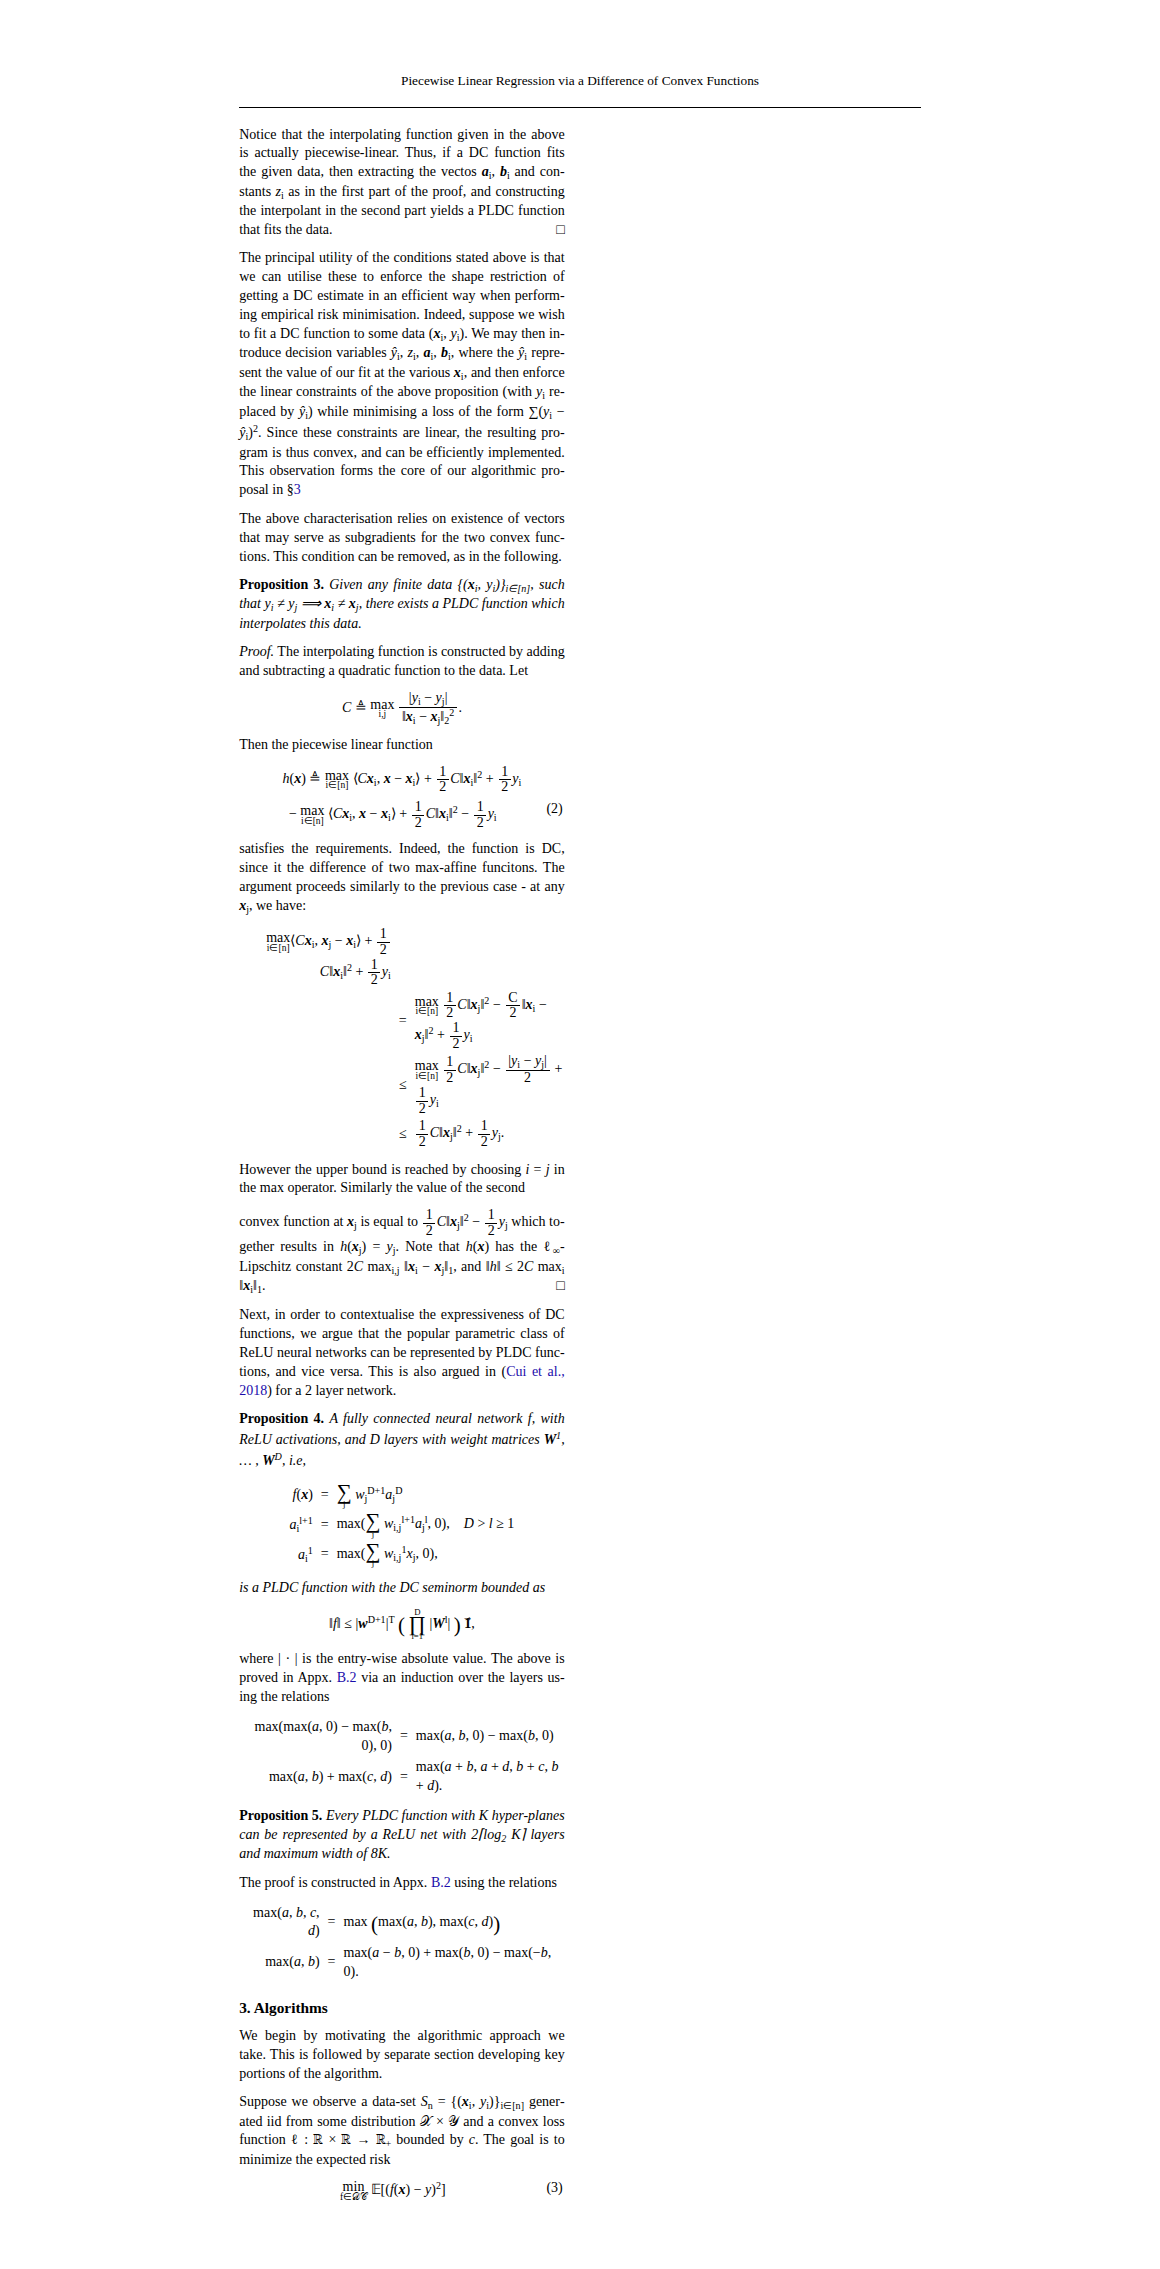Piecewise Linear Regression via a Difference of Convex Functions
Notice that the interpolating function given in the above is actually piecewise-linear. Thus, if a DC function fits the given data, then extracting the vectos ai, bi and constants zi as in the first part of the proof, and constructing the interpolant in the second part yields a PLDC function that fits the data. □
The principal utility of the conditions stated above is that we can utilise these to enforce the shape restriction of getting a DC estimate in an efficient way when performing empirical risk minimisation. Indeed, suppose we wish to fit a DC function to some data (xi, yi). We may then introduce decision variables ŷi, zi, ai, bi, where the ŷi represent the value of our fit at the various xi, and then enforce the linear constraints of the above proposition (with yi replaced by ŷi) while minimising a loss of the form ∑(yi − ŷi)2. Since these constraints are linear, the resulting program is thus convex, and can be efficiently implemented. This observation forms the core of our algorithmic proposal in §3
The above characterisation relies on existence of vectors that may serve as subgradients for the two convex functions. This condition can be removed, as in the following.
Proposition 3. Given any finite data {(xi, yi)}i∈[n], such that yi ≠ yj ⟹ xi ≠ xj, there exists a PLDC function which interpolates this data.
Proof. The interpolating function is constructed by adding and subtracting a quadratic function to the data. Let
C ≜ max i,j |yi − yj|‖xi − xj‖22.
Then the piecewise linear function
h(x) ≜ max i∈[n] ⟨Cxi, x − xi⟩ + 12 C‖xi‖2 + 12 yi − max i∈[n] ⟨Cxi, x − xi⟩ + 12 C‖xi‖2 − 12 yi (2)
satisfies the requirements. Indeed, the function is DC, since it the difference of two max-affine funcitons. The argument proceeds similarly to the previous case - at any xj, we have:
max i∈[n]⟨Cxi, xj − xi⟩ + 12 C‖xi‖2 + 12 yi
=
max i∈[n] 12 C‖xj‖2 − C 2‖xi − xj‖2 + 12 yi
≤
max i∈[n] 12 C‖xj‖2 − |yi − yj|2 + 12 yi
≤
12 C‖xj‖2 + 12 yj.
However the upper bound is reached by choosing i = j in the max operator. Similarly the value of the second
convex function at xj is equal to 12 C‖xj‖2 − 12 yj which together results in h(xj) = yj. Note that h(x) has the ℓ∞-Lipschitz constant 2C maxi,j ‖xi − xj‖1, and ‖h‖ ≤ 2C maxi ‖xi‖1. □
Next, in order to contextualise the expressiveness of DC functions, we argue that the popular parametric class of ReLU neural networks can be represented by PLDC functions, and vice versa. This is also argued in (Cui et al., 2018) for a 2 layer network.
Proposition 4. A fully connected neural network f, with ReLU activations, and D layers with weight matrices W 1, … , WD, i.e,
f(x)
=
∑j wjD+1 ajD
ail+1
=
max(∑j wi,j l+1 ajl, 0), D > l ≥ 1
ai 1
=
max(∑j wi,j 1 xj, 0),
is a PLDC function with the DC seminorm bounded as
‖f‖ ≤ |wD+1|T ( D∏l=1 |Wl| ) 1⃗,
where | · | is the entry-wise absolute value. The above is proved in Appx. B.2 via an induction over the layers using the relations
max(max(a, 0) − max(b, 0), 0)
=
max(a, b, 0) − max(b, 0)
max(a, b) + max(c, d)
=
max(a + b, a + d, b + c, b + d).
Proposition 5. Every PLDC function with K hyper-planes can be represented by a ReLU net with 2⌈log2 K⌉ layers and maximum width of 8K.
The proof is constructed in Appx. B.2 using the relations
max(a, b, c, d)
=
max (max(a, b), max(c, d))
max(a, b)
=
max(a − b, 0) + max(b, 0) − max(−b, 0).
3. Algorithms
We begin by motivating the algorithmic approach we take. This is followed by separate section developing key portions of the algorithm.
Suppose we observe a data-set Sn = {(xi, yi)}i∈[n] generated iid from some distribution 𝒳 × 𝒴 and a convex loss function ℓ : ℝ × ℝ → ℝ+ bounded by c. The goal is to minimize the expected risk
min f∈𝒟𝒞 𝔼[(f(x) − y)2] (3)